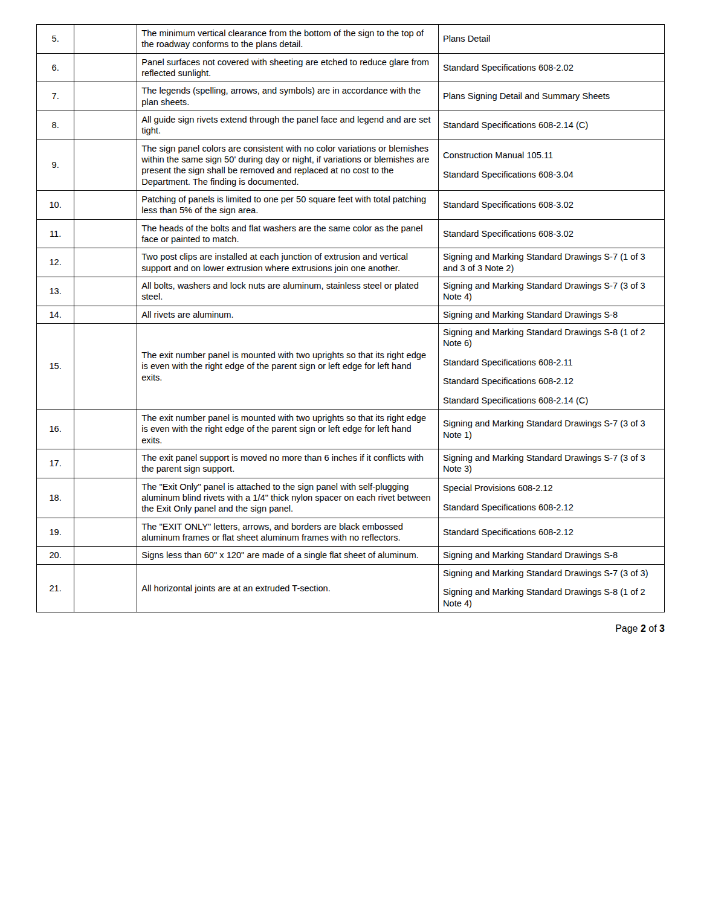| 5. | | The minimum vertical clearance from the bottom of the sign to the top of the roadway conforms to the plans detail. | Plans Detail |
| 6. | | Panel surfaces not covered with sheeting are etched to reduce glare from reflected sunlight. | Standard Specifications 608-2.02 |
| 7. | | The legends (spelling, arrows, and symbols) are in accordance with the plan sheets. | Plans Signing Detail and Summary Sheets |
| 8. | | All guide sign rivets extend through the panel face and legend and are set tight. | Standard Specifications 608-2.14 (C) |
| 9. | | The sign panel colors are consistent with no color variations or blemishes within the same sign 50' during day or night, if variations or blemishes are present the sign shall be removed and replaced at no cost to the Department. The finding is documented. | Construction Manual 105.11 Standard Specifications 608-3.04 |
| 10. | | Patching of panels is limited to one per 50 square feet with total patching less than 5% of the sign area. | Standard Specifications 608-3.02 |
| 11. | | The heads of the bolts and flat washers are the same color as the panel face or painted to match. | Standard Specifications 608-3.02 |
| 12. | | Two post clips are installed at each junction of extrusion and vertical support and on lower extrusion where extrusions join one another. | Signing and Marking Standard Drawings S-7 (1 of 3 and 3 of 3 Note 2) |
| 13. | | All bolts, washers and lock nuts are aluminum, stainless steel or plated steel. | Signing and Marking Standard Drawings S-7 (3 of 3 Note 4) |
| 14. | | All rivets are aluminum. | Signing and Marking Standard Drawings S-8 |
| 15. | | The exit number panel is mounted with two uprights so that its right edge is even with the right edge of the parent sign or left edge for left hand exits. | Signing and Marking Standard Drawings S-8 (1 of 2 Note 6) Standard Specifications 608-2.11 Standard Specifications 608-2.12 Standard Specifications 608-2.14 (C) |
| 16. | | The exit number panel is mounted with two uprights so that its right edge is even with the right edge of the parent sign or left edge for left hand exits. | Signing and Marking Standard Drawings S-7 (3 of 3 Note 1) |
| 17. | | The exit panel support is moved no more than 6 inches if it conflicts with the parent sign support. | Signing and Marking Standard Drawings S-7 (3 of 3 Note 3) |
| 18. | | The "Exit Only" panel is attached to the sign panel with self-plugging aluminum blind rivets with a 1/4" thick nylon spacer on each rivet between the Exit Only panel and the sign panel. | Special Provisions 608-2.12 Standard Specifications 608-2.12 |
| 19. | | The "EXIT ONLY" letters, arrows, and borders are black embossed aluminum frames or flat sheet aluminum frames with no reflectors. | Standard Specifications 608-2.12 |
| 20. | | Signs less than 60" x 120" are made of a single flat sheet of aluminum. | Signing and Marking Standard Drawings S-8 |
| 21. | | All horizontal joints are at an extruded T-section. | Signing and Marking Standard Drawings S-7 (3 of 3) Signing and Marking Standard Drawings S-8 (1 of 2 Note 4) |
Page 2 of 3